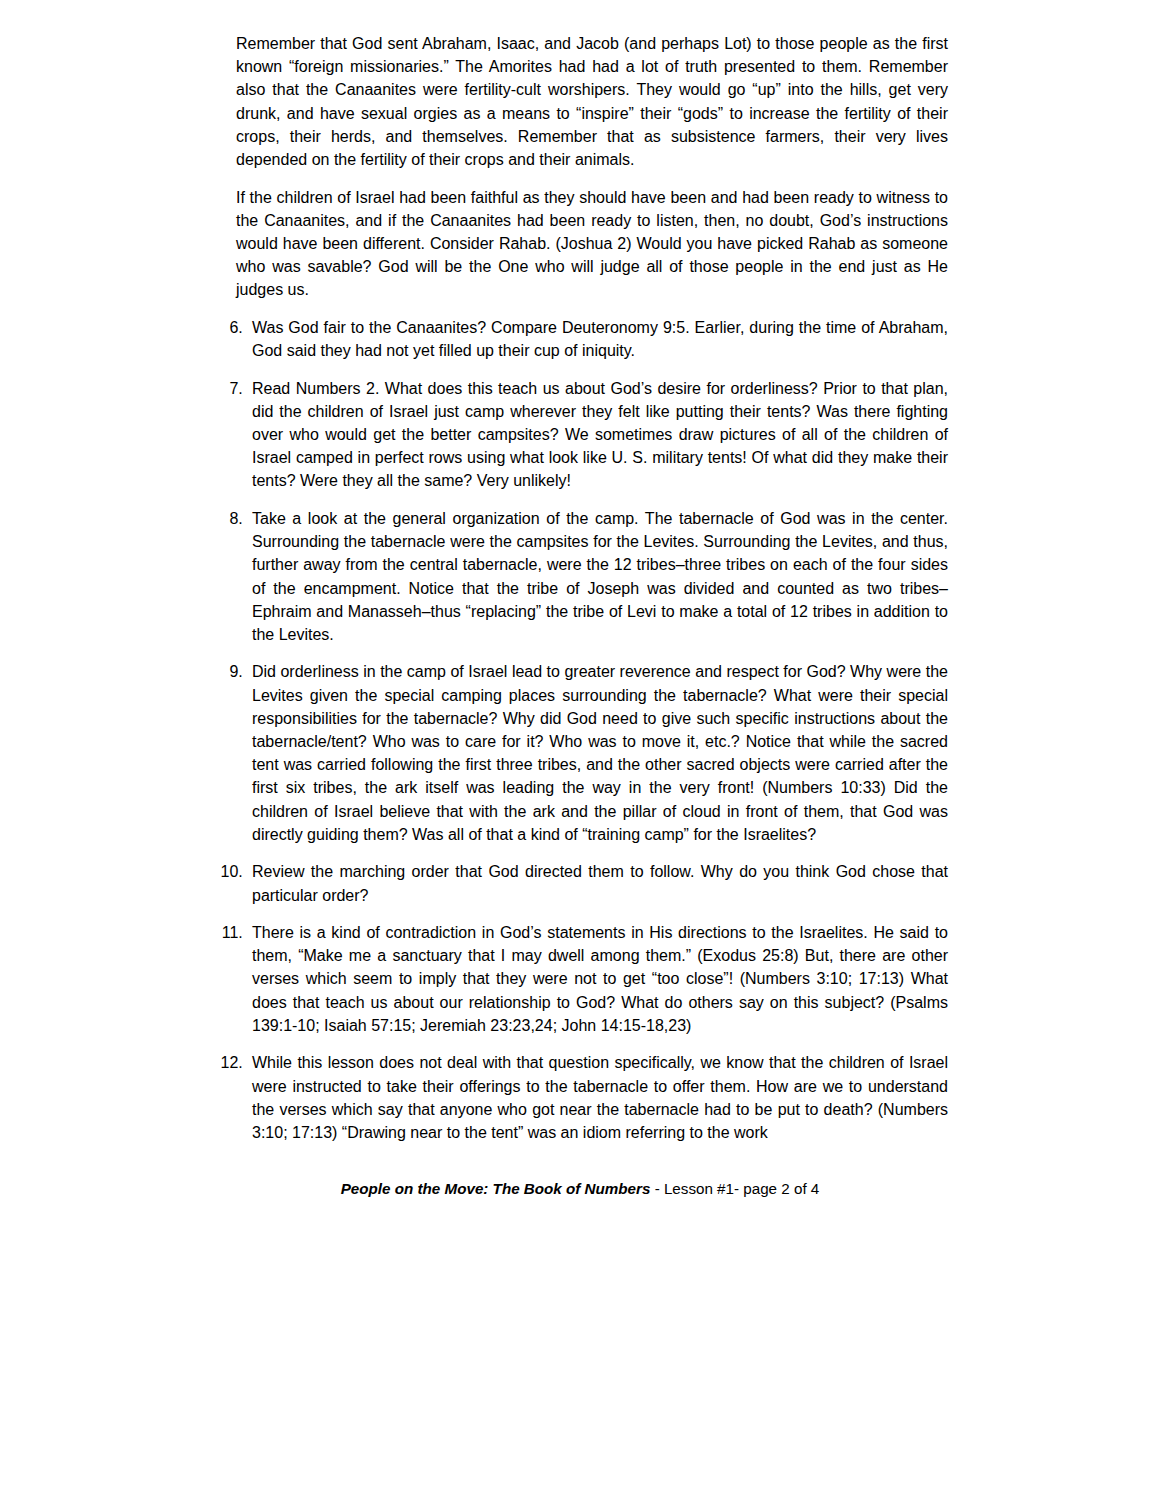Remember that God sent Abraham, Isaac, and Jacob (and perhaps Lot) to those people as the first known “foreign missionaries.” The Amorites had had a lot of truth presented to them. Remember also that the Canaanites were fertility-cult worshipers. They would go “up” into the hills, get very drunk, and have sexual orgies as a means to “inspire” their “gods” to increase the fertility of their crops, their herds, and themselves. Remember that as subsistence farmers, their very lives depended on the fertility of their crops and their animals.
If the children of Israel had been faithful as they should have been and had been ready to witness to the Canaanites, and if the Canaanites had been ready to listen, then, no doubt, God’s instructions would have been different. Consider Rahab. (Joshua 2) Would you have picked Rahab as someone who was savable? God will be the One who will judge all of those people in the end just as He judges us.
Was God fair to the Canaanites? Compare Deuteronomy 9:5. Earlier, during the time of Abraham, God said they had not yet filled up their cup of iniquity.
Read Numbers 2. What does this teach us about God’s desire for orderliness? Prior to that plan, did the children of Israel just camp wherever they felt like putting their tents? Was there fighting over who would get the better campsites? We sometimes draw pictures of all of the children of Israel camped in perfect rows using what look like U. S. military tents! Of what did they make their tents? Were they all the same? Very unlikely!
Take a look at the general organization of the camp. The tabernacle of God was in the center. Surrounding the tabernacle were the campsites for the Levites. Surrounding the Levites, and thus, further away from the central tabernacle, were the 12 tribes–three tribes on each of the four sides of the encampment. Notice that the tribe of Joseph was divided and counted as two tribes–Ephraim and Manasseh–thus “replacing” the tribe of Levi to make a total of 12 tribes in addition to the Levites.
Did orderliness in the camp of Israel lead to greater reverence and respect for God? Why were the Levites given the special camping places surrounding the tabernacle? What were their special responsibilities for the tabernacle? Why did God need to give such specific instructions about the tabernacle/tent? Who was to care for it? Who was to move it, etc.? Notice that while the sacred tent was carried following the first three tribes, and the other sacred objects were carried after the first six tribes, the ark itself was leading the way in the very front! (Numbers 10:33) Did the children of Israel believe that with the ark and the pillar of cloud in front of them, that God was directly guiding them? Was all of that a kind of “training camp” for the Israelites?
Review the marching order that God directed them to follow. Why do you think God chose that particular order?
There is a kind of contradiction in God’s statements in His directions to the Israelites. He said to them, “Make me a sanctuary that I may dwell among them.” (Exodus 25:8) But, there are other verses which seem to imply that they were not to get “too close”! (Numbers 3:10; 17:13) What does that teach us about our relationship to God? What do others say on this subject? (Psalms 139:1-10; Isaiah 57:15; Jeremiah 23:23,24; John 14:15-18,23)
While this lesson does not deal with that question specifically, we know that the children of Israel were instructed to take their offerings to the tabernacle to offer them. How are we to understand the verses which say that anyone who got near the tabernacle had to be put to death? (Numbers 3:10; 17:13) “Drawing near to the tent” was an idiom referring to the work
People on the Move: The Book of Numbers - Lesson #1- page 2 of 4